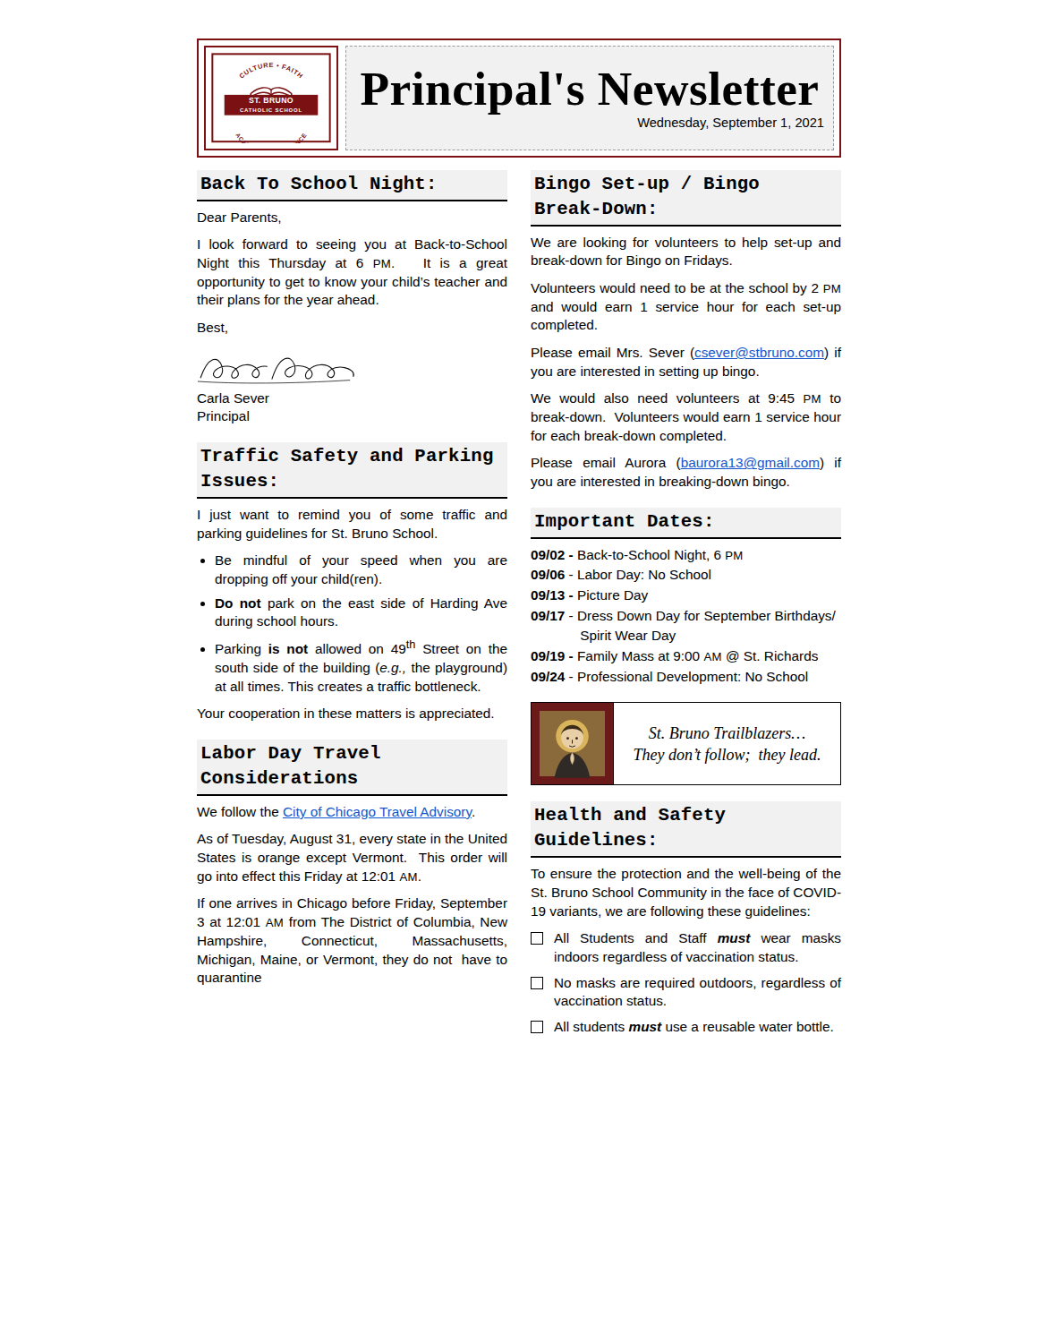CULTURE • FAITH ACADEMIC EXCELLENCE ST. BRUNO CATHOLIC SCHOOL
Principal's Newsletter
Wednesday, September 1, 2021
Back To School Night:
Dear Parents,
I look forward to seeing you at Back-to-School Night this Thursday at 6 PM. It is a great opportunity to get to know your child’s teacher and their plans for the year ahead.
Best,
Carla Sever Principal
Traffic Safety and Parking Issues:
I just want to remind you of some traffic and parking guidelines for St. Bruno School.
Be mindful of your speed when you are dropping off your child(ren).
Do not park on the east side of Harding Ave during school hours.
Parking is not allowed on 49th Street on the south side of the building (e.g., the playground) at all times. This creates a traffic bottleneck.
Your cooperation in these matters is appreciated.
Labor Day Travel Considerations
We follow the City of Chicago Travel Advisory.
As of Tuesday, August 31, every state in the United States is orange except Vermont. This order will go into effect this Friday at 12:01 AM.
If one arrives in Chicago before Friday, September 3 at 12:01 AM from The District of Columbia, New Hampshire, Connecticut, Massachusetts, Michigan, Maine, or Vermont, they do not have to quarantine
Bingo Set-up / Bingo Break-Down:
We are looking for volunteers to help set-up and break-down for Bingo on Fridays.
Volunteers would need to be at the school by 2 PM and would earn 1 service hour for each set-up completed.
Please email Mrs. Sever (csever@stbruno.com) if you are interested in setting up bingo.
We would also need volunteers at 9:45 PM to break-down. Volunteers would earn 1 service hour for each break-down completed.
Please email Aurora (baurora13@gmail.com) if you are interested in breaking-down bingo.
Important Dates:
09/02 - Back-to-School Night, 6 PM
09/06 - Labor Day: No School
09/13 - Picture Day
09/17 - Dress Down Day for September Birthdays/
Spirit Wear Day
09/19 - Family Mass at 9:00 AM @ St. Richards
09/24 - Professional Development: No School
St. Bruno Trailblazers…
They don’t follow; they lead.
Health and Safety Guidelines:
To ensure the protection and the well-being of the St. Bruno School Community in the face of COVID-19 variants, we are following these guidelines:
All Students and Staff must wear masks indoors regardless of vaccination status.
No masks are required outdoors, regardless of vaccination status.
All students must use a reusable water bottle.